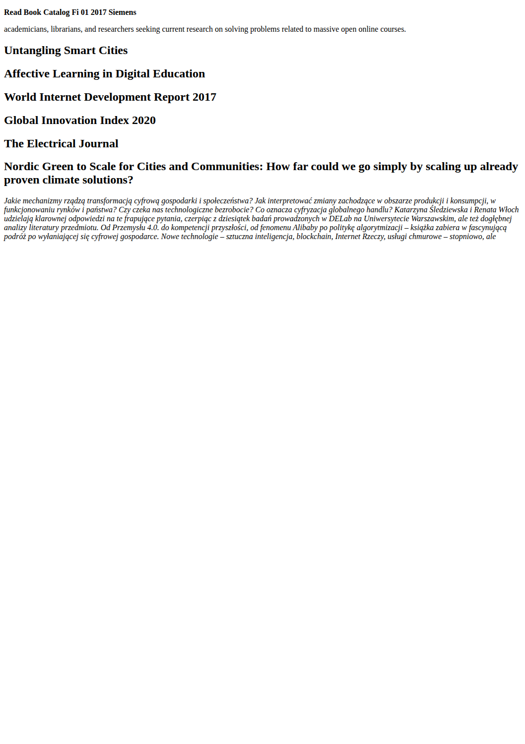Read Book Catalog Fi 01 2017 Siemens
academicians, librarians, and researchers seeking current research on solving problems related to massive open online courses.
Untangling Smart Cities
Affective Learning in Digital Education
World Internet Development Report 2017
Global Innovation Index 2020
The Electrical Journal
Nordic Green to Scale for Cities and Communities: How far could we go simply by scaling up already proven climate solutions?
Jakie mechanizmy rządzą transformacją cyfrową gospodarki i społeczeństwa? Jak interpretować zmiany zachodzące w obszarze produkcji i konsumpcji, w funkcjonowaniu rynków i państwa? Czy czeka nas technologiczne bezrobocie? Co oznacza cyfryzacja globalnego handlu? Katarzyna Śledziewska i Renata Włoch udzielają klarownej odpowiedzi na te frapujące pytania, czerpiąc z dziesiątek badań prowadzonych w DELab na Uniwersytecie Warszawskim, ale też dogłębnej analizy literatury przedmiotu. Od Przemysłu 4.0. do kompetencji przyszłości, od fenomenu Alibaby po politykę algorytmizacji – książka zabiera w fascynującą podróż po wyłaniającej się cyfrowej gospodarce. Nowe technologie – sztuczna inteligencja, blockchain, Internet Rzeczy, usługi chmurowe – stopniowo, ale